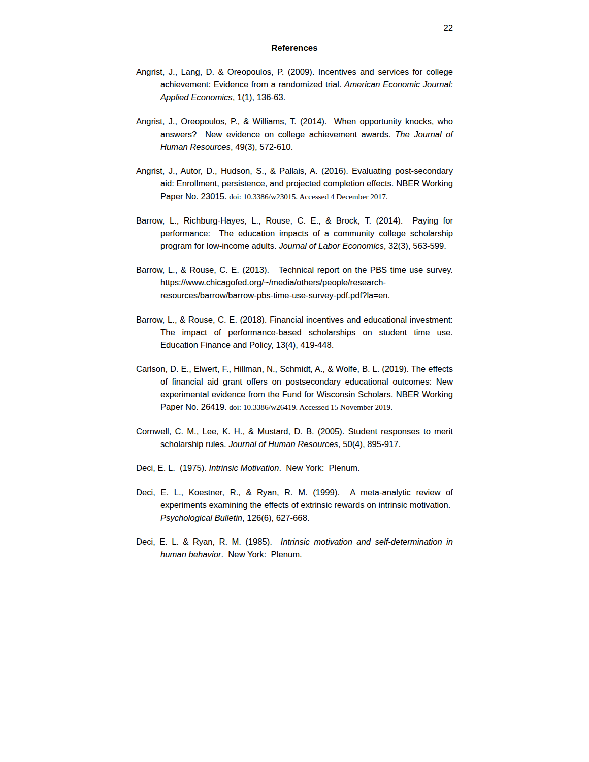22
References
Angrist, J., Lang, D. & Oreopoulos, P. (2009). Incentives and services for college achievement: Evidence from a randomized trial. American Economic Journal: Applied Economics, 1(1), 136-63.
Angrist, J., Oreopoulos, P., & Williams, T. (2014). When opportunity knocks, who answers? New evidence on college achievement awards. The Journal of Human Resources, 49(3), 572-610.
Angrist, J., Autor, D., Hudson, S., & Pallais, A. (2016). Evaluating post-secondary aid: Enrollment, persistence, and projected completion effects. NBER Working Paper No. 23015. doi: 10.3386/w23015. Accessed 4 December 2017.
Barrow, L., Richburg-Hayes, L., Rouse, C. E., & Brock, T. (2014). Paying for performance: The education impacts of a community college scholarship program for low-income adults. Journal of Labor Economics, 32(3), 563-599.
Barrow, L., & Rouse, C. E. (2013). Technical report on the PBS time use survey. https://www.chicagofed.org/~/media/others/people/research-resources/barrow/barrow-pbs-time-use-survey-pdf.pdf?la=en.
Barrow, L., & Rouse, C. E. (2018). Financial incentives and educational investment: The impact of performance-based scholarships on student time use. Education Finance and Policy, 13(4), 419-448.
Carlson, D. E., Elwert, F., Hillman, N., Schmidt, A., & Wolfe, B. L. (2019). The effects of financial aid grant offers on postsecondary educational outcomes: New experimental evidence from the Fund for Wisconsin Scholars. NBER Working Paper No. 26419. doi: 10.3386/w26419. Accessed 15 November 2019.
Cornwell, C. M., Lee, K. H., & Mustard, D. B. (2005). Student responses to merit scholarship rules. Journal of Human Resources, 50(4), 895-917.
Deci, E. L. (1975). Intrinsic Motivation. New York: Plenum.
Deci, E. L., Koestner, R., & Ryan, R. M. (1999). A meta-analytic review of experiments examining the effects of extrinsic rewards on intrinsic motivation. Psychological Bulletin, 126(6), 627-668.
Deci, E. L. & Ryan, R. M. (1985). Intrinsic motivation and self-determination in human behavior. New York: Plenum.